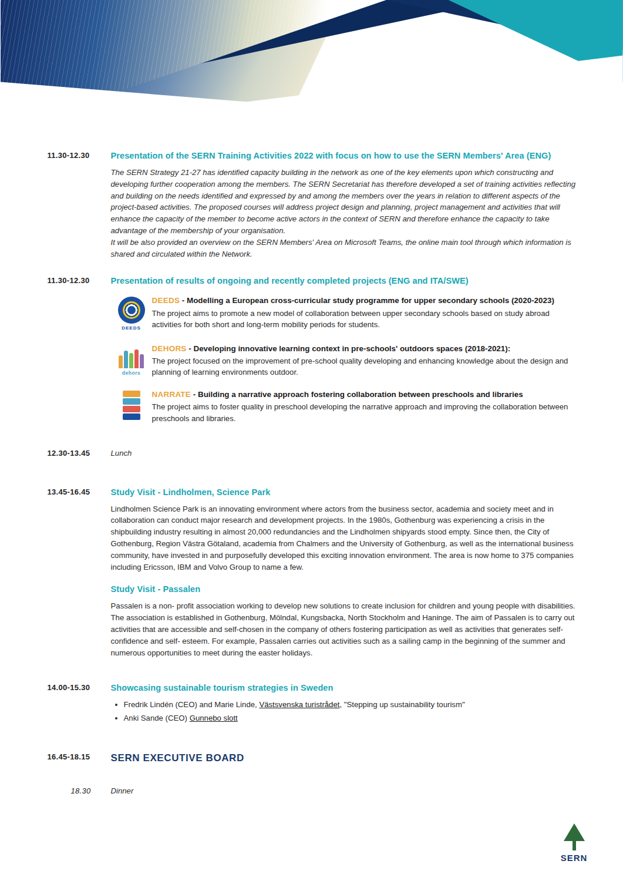11.30-12.30
Presentation of the SERN Training Activities 2022 with focus on how to use the SERN Members' Area (ENG)
The SERN Strategy 21-27 has identified capacity building in the network as one of the key elements upon which constructing and developing further cooperation among the members. The SERN Secretariat has therefore developed a set of training activities reflecting and building on the needs identified and expressed by and among the members over the years in relation to different aspects of the project-based activities. The proposed courses will address project design and planning, project management and activities that will enhance the capacity of the member to become active actors in the context of SERN and therefore enhance the capacity to take advantage of the membership of your organisation.
It will be also provided an overview on the SERN Members' Area on Microsoft Teams, the online main tool through which information is shared and circulated within the Network.
11.30-12.30
Presentation of results of ongoing and recently completed projects (ENG and ITA/SWE)
DEEDS
DEEDS - Modelling a European cross-curricular study programme for upper secondary schools (2020-2023)
The project aims to promote a new model of collaboration between upper secondary schools based on study abroad activities for both short and long-term mobility periods for students.
dehors
DEHORS - Developing innovative learning context in pre-schools' outdoors spaces (2018-2021):
The project focused on the improvement of pre-school quality developing and enhancing knowledge about the design and planning of learning environments outdoor.
NARRATE - Building a narrative approach fostering collaboration between preschools and libraries
The project aims to foster quality in preschool developing the narrative approach and improving the collaboration between preschools and libraries.
12.30-13.45
Lunch
13.45-16.45
Study Visit - Lindholmen, Science Park
Lindholmen Science Park is an innovating environment where actors from the business sector, academia and society meet and in collaboration can conduct major research and development projects. In the 1980s, Gothenburg was experiencing a crisis in the shipbuilding industry resulting in almost 20,000 redundancies and the Lindholmen shipyards stood empty. Since then, the City of Gothenburg, Region Västra Götaland, academia from Chalmers and the University of Gothenburg, as well as the international business community, have invested in and purposefully developed this exciting innovation environment. The area is now home to 375 companies including Ericsson, IBM and Volvo Group to name a few.
Study Visit - Passalen
Passalen is a non- profit association working to develop new solutions to create inclusion for children and young people with disabilities. The association is established in Gothenburg, Mölndal, Kungsbacka, North Stockholm and Haninge. The aim of Passalen is to carry out activities that are accessible and self-chosen in the company of others fostering participation as well as activities that generates self-confidence and self- esteem. For example, Passalen carries out activities such as a sailing camp in the beginning of the summer and numerous opportunities to meet during the easter holidays.
14.00-15.30
Showcasing sustainable tourism strategies in Sweden
Fredrik Lindén (CEO) and Marie Linde, Västsvenska turistrådet, "Stepping up sustainability tourism"
Anki Sande (CEO) Gunnebo slott
16.45-18.15
SERN EXECUTIVE BOARD
18.30
Dinner
SERN